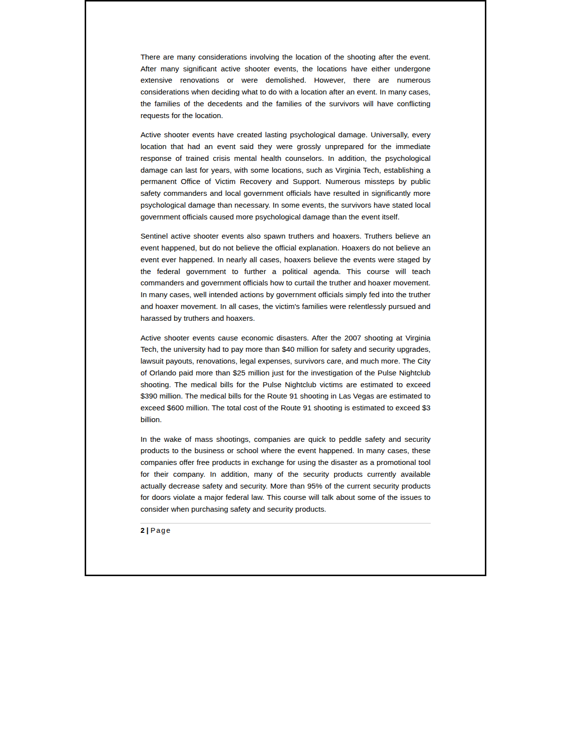There are many considerations involving the location of the shooting after the event. After many significant active shooter events, the locations have either undergone extensive renovations or were demolished. However, there are numerous considerations when deciding what to do with a location after an event. In many cases, the families of the decedents and the families of the survivors will have conflicting requests for the location.
Active shooter events have created lasting psychological damage. Universally, every location that had an event said they were grossly unprepared for the immediate response of trained crisis mental health counselors. In addition, the psychological damage can last for years, with some locations, such as Virginia Tech, establishing a permanent Office of Victim Recovery and Support. Numerous missteps by public safety commanders and local government officials have resulted in significantly more psychological damage than necessary. In some events, the survivors have stated local government officials caused more psychological damage than the event itself.
Sentinel active shooter events also spawn truthers and hoaxers. Truthers believe an event happened, but do not believe the official explanation. Hoaxers do not believe an event ever happened. In nearly all cases, hoaxers believe the events were staged by the federal government to further a political agenda. This course will teach commanders and government officials how to curtail the truther and hoaxer movement. In many cases, well intended actions by government officials simply fed into the truther and hoaxer movement. In all cases, the victim's families were relentlessly pursued and harassed by truthers and hoaxers.
Active shooter events cause economic disasters. After the 2007 shooting at Virginia Tech, the university had to pay more than $40 million for safety and security upgrades, lawsuit payouts, renovations, legal expenses, survivors care, and much more. The City of Orlando paid more than $25 million just for the investigation of the Pulse Nightclub shooting. The medical bills for the Pulse Nightclub victims are estimated to exceed $390 million. The medical bills for the Route 91 shooting in Las Vegas are estimated to exceed $600 million. The total cost of the Route 91 shooting is estimated to exceed $3 billion.
In the wake of mass shootings, companies are quick to peddle safety and security products to the business or school where the event happened. In many cases, these companies offer free products in exchange for using the disaster as a promotional tool for their company. In addition, many of the security products currently available actually decrease safety and security. More than 95% of the current security products for doors violate a major federal law. This course will talk about some of the issues to consider when purchasing safety and security products.
2|Page